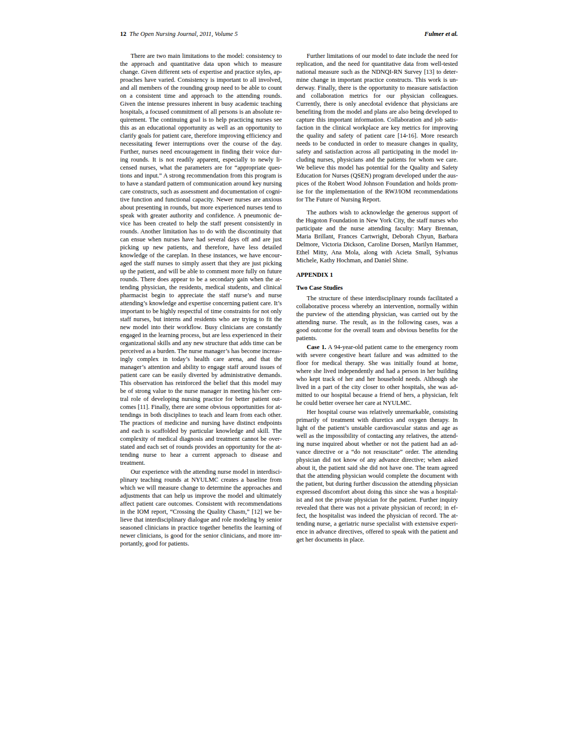12 The Open Nursing Journal, 2011, Volume 5
Fulmer et al.
There are two main limitations to the model: consistency to the approach and quantitative data upon which to measure change. Given different sets of expertise and practice styles, approaches have varied. Consistency is important to all involved, and all members of the rounding group need to be able to count on a consistent time and approach to the attending rounds. Given the intense pressures inherent in busy academic teaching hospitals, a focused commitment of all persons is an absolute requirement. The continuing goal is to help practicing nurses see this as an educational opportunity as well as an opportunity to clarify goals for patient care, therefore improving efficiency and necessitating fewer interruptions over the course of the day. Further, nurses need encouragement in finding their voice during rounds. It is not readily apparent, especially to newly licensed nurses, what the parameters are for “appropriate questions and input.” A strong recommendation from this program is to have a standard pattern of communication around key nursing care constructs, such as assessment and documentation of cognitive function and functional capacity. Newer nurses are anxious about presenting in rounds, but more experienced nurses tend to speak with greater authority and confidence. A pneumonic device has been created to help the staff present consistently in rounds. Another limitation has to do with the discontinuity that can ensue when nurses have had several days off and are just picking up new patients, and therefore, have less detailed knowledge of the careplan. In these instances, we have encouraged the staff nurses to simply assert that they are just picking up the patient, and will be able to comment more fully on future rounds. There does appear to be a secondary gain when the attending physician, the residents, medical students, and clinical pharmacist begin to appreciate the staff nurse’s and nurse attending’s knowledge and expertise concerning patient care. It’s important to be highly respectful of time constraints for not only staff nurses, but interns and residents who are trying to fit the new model into their workflow. Busy clinicians are constantly engaged in the learning process, but are less experienced in their organizational skills and any new structure that adds time can be perceived as a burden. The nurse manager’s has become increasingly complex in today’s health care arena, and that the manager’s attention and ability to engage staff around issues of patient care can be easily diverted by administrative demands. This observation has reinforced the belief that this model may be of strong value to the nurse manager in meeting his/her central role of developing nursing practice for better patient outcomes [11]. Finally, there are some obvious opportunities for attendings in both disciplines to teach and learn from each other. The practices of medicine and nursing have distinct endpoints and each is scaffolded by particular knowledge and skill. The complexity of medical diagnosis and treatment cannot be overstated and each set of rounds provides an opportunity for the attending nurse to hear a current approach to disease and treatment.
Our experience with the attending nurse model in interdisciplinary teaching rounds at NYULMC creates a baseline from which we will measure change to determine the approaches and adjustments that can help us improve the model and ultimately affect patient care outcomes. Consistent with recommendations in the IOM report, “Crossing the Quality Chasm,” [12] we believe that interdisciplinary dialogue and role modeling by senior seasoned clinicians in practice together benefits the learning of newer clinicians, is good for the senior clinicians, and more importantly, good for patients.
Further limitations of our model to date include the need for replication, and the need for quantitative data from well-tested national measure such as the NDNQI-RN Survey [13] to determine change in important practice constructs. This work is underway. Finally, there is the opportunity to measure satisfaction and collaboration metrics for our physician colleagues. Currently, there is only anecdotal evidence that physicians are benefiting from the model and plans are also being developed to capture this important information. Collaboration and job satisfaction in the clinical workplace are key metrics for improving the quality and safety of patient care [14-16]. More research needs to be conducted in order to measure changes in quality, safety and satisfaction across all participating in the model including nurses, physicians and the patients for whom we care. We believe this model has potential for the Quality and Safety Education for Nurses (QSEN) program developed under the auspices of the Robert Wood Johnson Foundation and holds promise for the implementation of the RWJ/IOM recommendations for The Future of Nursing Report.
The authors wish to acknowledge the generous support of the Hugoton Foundation in New York City, the staff nurses who participate and the nurse attending faculty: Mary Brennan, Maria Brillant, Frances Cartwright, Deborah Chyun, Barbara Delmore, Victoria Dickson, Caroline Dorsen, Marilyn Hammer, Ethel Mitty, Ana Mola, along with Acieta Small, Sylvanus Michele, Kathy Hochman, and Daniel Shine.
APPENDIX 1
Two Case Studies
The structure of these interdisciplinary rounds facilitated a collaborative process whereby an intervention, normally within the purview of the attending physician, was carried out by the attending nurse. The result, as in the following cases, was a good outcome for the overall team and obvious benefits for the patients.
Case 1. A 94-year-old patient came to the emergency room with severe congestive heart failure and was admitted to the floor for medical therapy. She was initially found at home, where she lived independently and had a person in her building who kept track of her and her household needs. Although she lived in a part of the city closer to other hospitals, she was admitted to our hospital because a friend of hers, a physician, felt he could better oversee her care at NYULMC.
Her hospital course was relatively unremarkable, consisting primarily of treatment with diuretics and oxygen therapy. In light of the patient’s unstable cardiovascular status and age as well as the impossibility of contacting any relatives, the attending nurse inquired about whether or not the patient had an advance directive or a “do not resuscitate” order. The attending physician did not know of any advance directive; when asked about it, the patient said she did not have one. The team agreed that the attending physician would complete the document with the patient, but during further discussion the attending physician expressed discomfort about doing this since she was a hospitalist and not the private physician for the patient. Further inquiry revealed that there was not a private physician of record; in effect, the hospitalist was indeed the physician of record. The attending nurse, a geriatric nurse specialist with extensive experience in advance directives, offered to speak with the patient and get her documents in place.